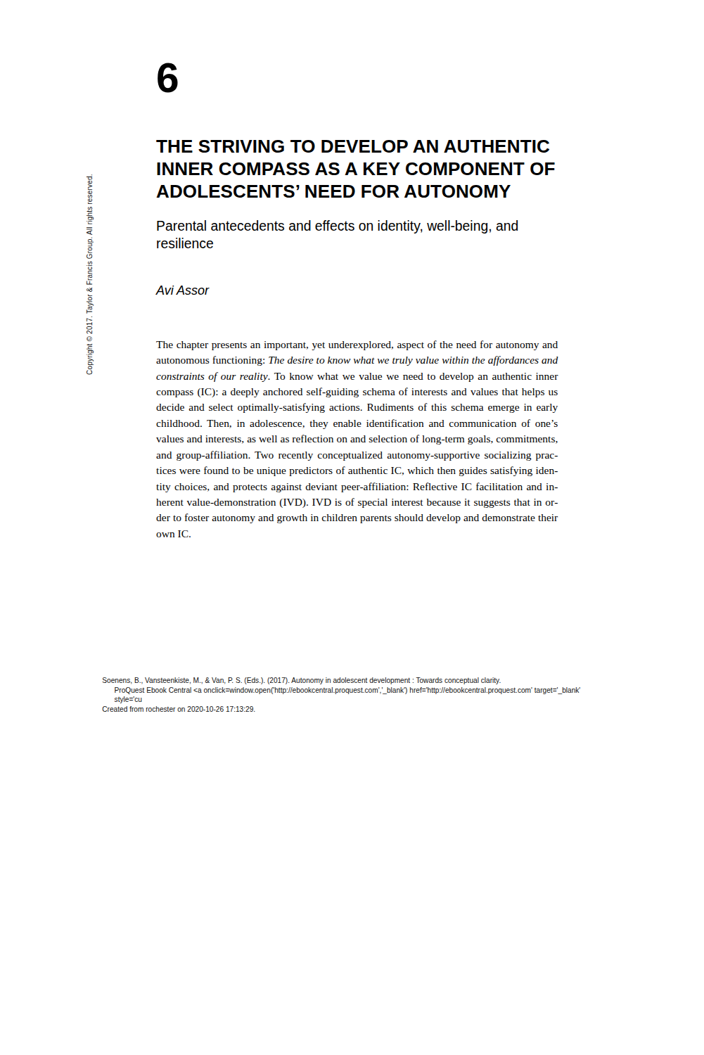Copyright © 2017. Taylor & Francis Group. All rights reserved.
6
THE STRIVING TO DEVELOP AN AUTHENTIC INNER COMPASS AS A KEY COMPONENT OF ADOLESCENTS’ NEED FOR AUTONOMY
Parental antecedents and effects on identity, well-being, and resilience
Avi Assor
The chapter presents an important, yet underexplored, aspect of the need for autonomy and autonomous functioning: The desire to know what we truly value within the affordances and constraints of our reality. To know what we value we need to develop an authentic inner compass (IC): a deeply anchored self-guiding schema of interests and values that helps us decide and select optimally-satisfying actions. Rudiments of this schema emerge in early childhood. Then, in adolescence, they enable identification and communication of one’s values and interests, as well as reflection on and selection of long-term goals, commitments, and group-affiliation. Two recently conceptualized autonomy-supportive socializing practices were found to be unique predictors of authentic IC, which then guides satisfying identity choices, and protects against deviant peer-affiliation: Reflective IC facilitation and inherent value-demonstration (IVD). IVD is of special interest because it suggests that in order to foster autonomy and growth in children parents should develop and demonstrate their own IC.
Soenens, B., Vansteenkiste, M., & Van, P. S. (Eds.). (2017). Autonomy in adolescent development : Towards conceptual clarity.
ProQuest Ebook Central <a onclick=window.open('http://ebookcentral.proquest.com','_blank') href='http://ebookcentral.proquest.com' target='_blank' style='cu
Created from rochester on 2020-10-26 17:13:29.